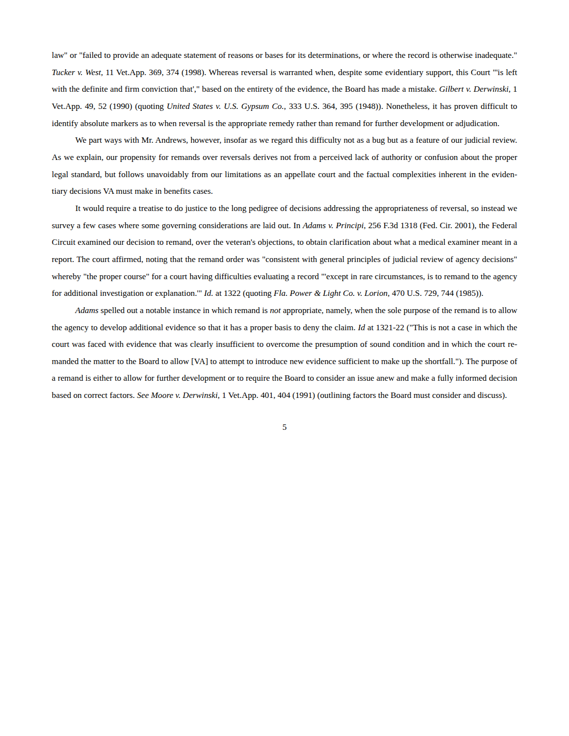law" or "failed to provide an adequate statement of reasons or bases for its determinations, or where the record is otherwise inadequate." Tucker v. West, 11 Vet.App. 369, 374 (1998). Whereas reversal is warranted when, despite some evidentiary support, this Court "'is left with the definite and firm conviction that'," based on the entirety of the evidence, the Board has made a mistake. Gilbert v. Derwinski, 1 Vet.App. 49, 52 (1990) (quoting United States v. U.S. Gypsum Co., 333 U.S. 364, 395 (1948)). Nonetheless, it has proven difficult to identify absolute markers as to when reversal is the appropriate remedy rather than remand for further development or adjudication.
We part ways with Mr. Andrews, however, insofar as we regard this difficulty not as a bug but as a feature of our judicial review. As we explain, our propensity for remands over reversals derives not from a perceived lack of authority or confusion about the proper legal standard, but follows unavoidably from our limitations as an appellate court and the factual complexities inherent in the evidentiary decisions VA must make in benefits cases.
It would require a treatise to do justice to the long pedigree of decisions addressing the appropriateness of reversal, so instead we survey a few cases where some governing considerations are laid out. In Adams v. Principi, 256 F.3d 1318 (Fed. Cir. 2001), the Federal Circuit examined our decision to remand, over the veteran's objections, to obtain clarification about what a medical examiner meant in a report. The court affirmed, noting that the remand order was "consistent with general principles of judicial review of agency decisions" whereby "the proper course" for a court having difficulties evaluating a record "'except in rare circumstances, is to remand to the agency for additional investigation or explanation.'" Id. at 1322 (quoting Fla. Power & Light Co. v. Lorion, 470 U.S. 729, 744 (1985)).
Adams spelled out a notable instance in which remand is not appropriate, namely, when the sole purpose of the remand is to allow the agency to develop additional evidence so that it has a proper basis to deny the claim. Id at 1321-22 ("This is not a case in which the court was faced with evidence that was clearly insufficient to overcome the presumption of sound condition and in which the court remanded the matter to the Board to allow [VA] to attempt to introduce new evidence sufficient to make up the shortfall."). The purpose of a remand is either to allow for further development or to require the Board to consider an issue anew and make a fully informed decision based on correct factors. See Moore v. Derwinski, 1 Vet.App. 401, 404 (1991) (outlining factors the Board must consider and discuss).
5